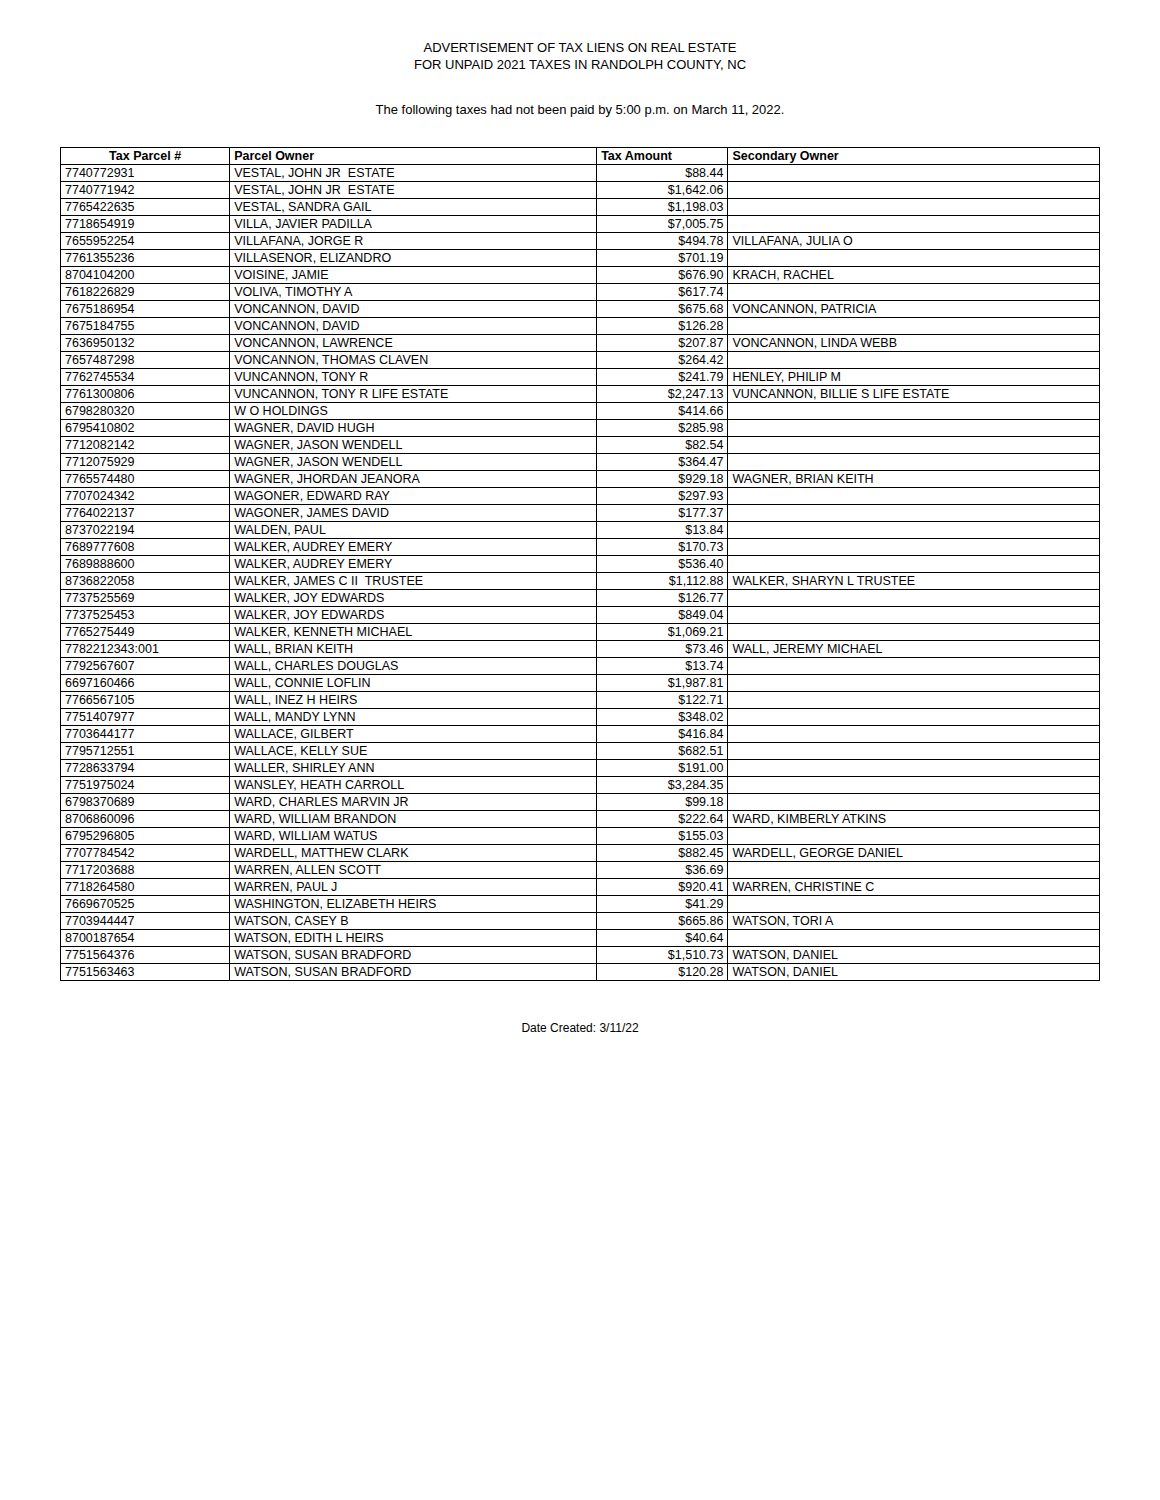ADVERTISEMENT OF TAX LIENS ON REAL ESTATE
FOR UNPAID 2021 TAXES IN RANDOLPH COUNTY, NC
The following taxes had not been paid by 5:00 p.m. on March 11, 2022.
| Tax Parcel # | Parcel Owner | Tax Amount | Secondary Owner |
| --- | --- | --- | --- |
| 7740772931 | VESTAL, JOHN JR ESTATE | $88.44 | |
| 7740771942 | VESTAL, JOHN JR ESTATE | $1,642.06 | |
| 7765422635 | VESTAL, SANDRA GAIL | $1,198.03 | |
| 7718654919 | VILLA, JAVIER PADILLA | $7,005.75 | |
| 7655952254 | VILLAFANA, JORGE R | $494.78 | VILLAFANA, JULIA O |
| 7761355236 | VILLASENOR, ELIZANDRO | $701.19 | |
| 8704104200 | VOISINE, JAMIE | $676.90 | KRACH, RACHEL |
| 7618226829 | VOLIVA, TIMOTHY A | $617.74 | |
| 7675186954 | VONCANNON, DAVID | $675.68 | VONCANNON, PATRICIA |
| 7675184755 | VONCANNON, DAVID | $126.28 | |
| 7636950132 | VONCANNON, LAWRENCE | $207.87 | VONCANNON, LINDA WEBB |
| 7657487298 | VONCANNON, THOMAS CLAVEN | $264.42 | |
| 7762745534 | VUNCANNON, TONY R | $241.79 | HENLEY, PHILIP M |
| 7761300806 | VUNCANNON, TONY R LIFE ESTATE | $2,247.13 | VUNCANNON, BILLIE S LIFE ESTATE |
| 6798280320 | W O HOLDINGS | $414.66 | |
| 6795410802 | WAGNER, DAVID HUGH | $285.98 | |
| 7712082142 | WAGNER, JASON WENDELL | $82.54 | |
| 7712075929 | WAGNER, JASON WENDELL | $364.47 | |
| 7765574480 | WAGNER, JHORDAN JEANORA | $929.18 | WAGNER, BRIAN KEITH |
| 7707024342 | WAGONER, EDWARD RAY | $297.93 | |
| 7764022137 | WAGONER, JAMES DAVID | $177.37 | |
| 8737022194 | WALDEN, PAUL | $13.84 | |
| 7689777608 | WALKER, AUDREY EMERY | $170.73 | |
| 7689888600 | WALKER, AUDREY EMERY | $536.40 | |
| 8736822058 | WALKER, JAMES C II TRUSTEE | $1,112.88 | WALKER, SHARYN L TRUSTEE |
| 7737525569 | WALKER, JOY EDWARDS | $126.77 | |
| 7737525453 | WALKER, JOY EDWARDS | $849.04 | |
| 7765275449 | WALKER, KENNETH MICHAEL | $1,069.21 | |
| 7782212343:001 | WALL, BRIAN KEITH | $73.46 | WALL, JEREMY MICHAEL |
| 7792567607 | WALL, CHARLES DOUGLAS | $13.74 | |
| 6697160466 | WALL, CONNIE LOFLIN | $1,987.81 | |
| 7766567105 | WALL, INEZ H HEIRS | $122.71 | |
| 7751407977 | WALL, MANDY LYNN | $348.02 | |
| 7703644177 | WALLACE, GILBERT | $416.84 | |
| 7795712551 | WALLACE, KELLY SUE | $682.51 | |
| 7728633794 | WALLER, SHIRLEY ANN | $191.00 | |
| 7751975024 | WANSLEY, HEATH CARROLL | $3,284.35 | |
| 6798370689 | WARD, CHARLES MARVIN JR | $99.18 | |
| 8706860096 | WARD, WILLIAM BRANDON | $222.64 | WARD, KIMBERLY ATKINS |
| 6795296805 | WARD, WILLIAM WATUS | $155.03 | |
| 7707784542 | WARDELL, MATTHEW CLARK | $882.45 | WARDELL, GEORGE DANIEL |
| 7717203688 | WARREN, ALLEN SCOTT | $36.69 | |
| 7718264580 | WARREN, PAUL J | $920.41 | WARREN, CHRISTINE C |
| 7669670525 | WASHINGTON, ELIZABETH HEIRS | $41.29 | |
| 7703944447 | WATSON, CASEY B | $665.86 | WATSON, TORI A |
| 8700187654 | WATSON, EDITH L HEIRS | $40.64 | |
| 7751564376 | WATSON, SUSAN BRADFORD | $1,510.73 | WATSON, DANIEL |
| 7751563463 | WATSON, SUSAN BRADFORD | $120.28 | WATSON, DANIEL |
Date Created: 3/11/22